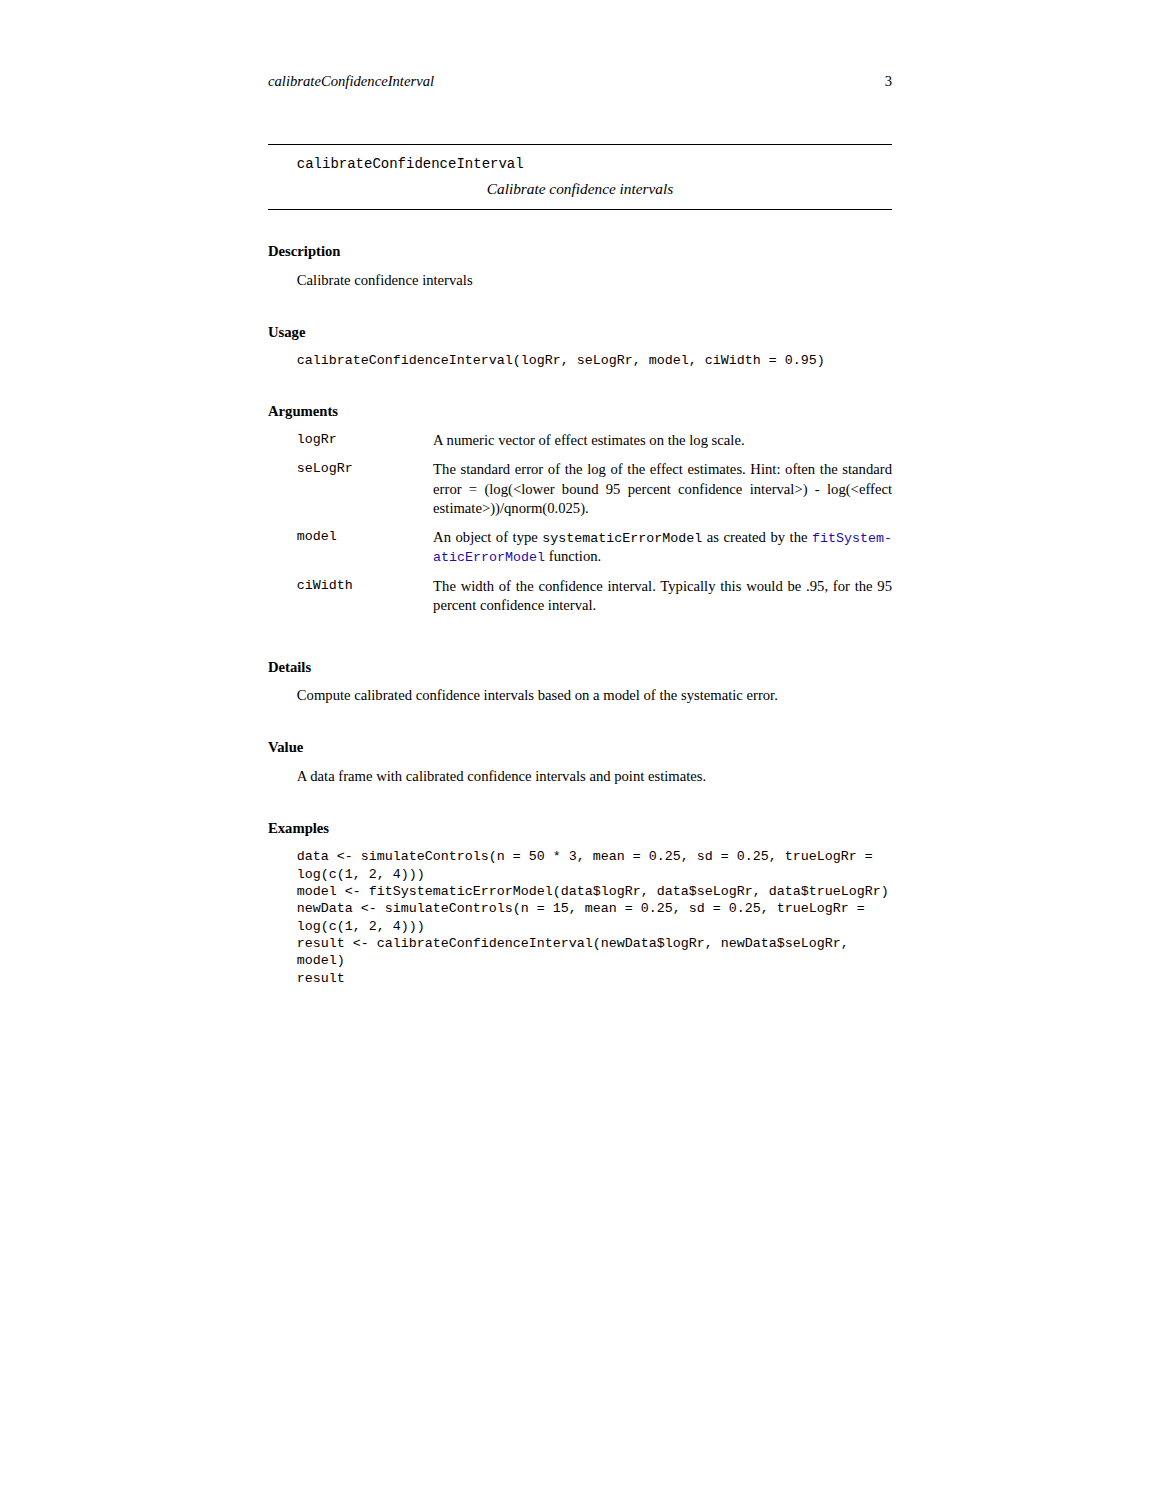calibrateConfidenceInterval 3
calibrateConfidenceInterval
Calibrate confidence intervals
Description
Calibrate confidence intervals
Usage
calibrateConfidenceInterval(logRr, seLogRr, model, ciWidth = 0.95)
Arguments
| logRr | A numeric vector of effect estimates on the log scale. |
| seLogRr | The standard error of the log of the effect estimates. Hint: often the standard error = (log(<lower bound 95 percent confidence interval>) - log(<effect estimate>))/qnorm(0.025). |
| model | An object of type systematicErrorModel as created by the fitSystematicErrorModel function. |
| ciWidth | The width of the confidence interval. Typically this would be .95, for the 95 percent confidence interval. |
Details
Compute calibrated confidence intervals based on a model of the systematic error.
Value
A data frame with calibrated confidence intervals and point estimates.
Examples
data <- simulateControls(n = 50 * 3, mean = 0.25, sd = 0.25, trueLogRr = log(c(1, 2, 4)))
model <- fitSystematicErrorModel(data$logRr, data$seLogRr, data$trueLogRr)
newData <- simulateControls(n = 15, mean = 0.25, sd = 0.25, trueLogRr = log(c(1, 2, 4)))
result <- calibrateConfidenceInterval(newData$logRr, newData$seLogRr, model)
result